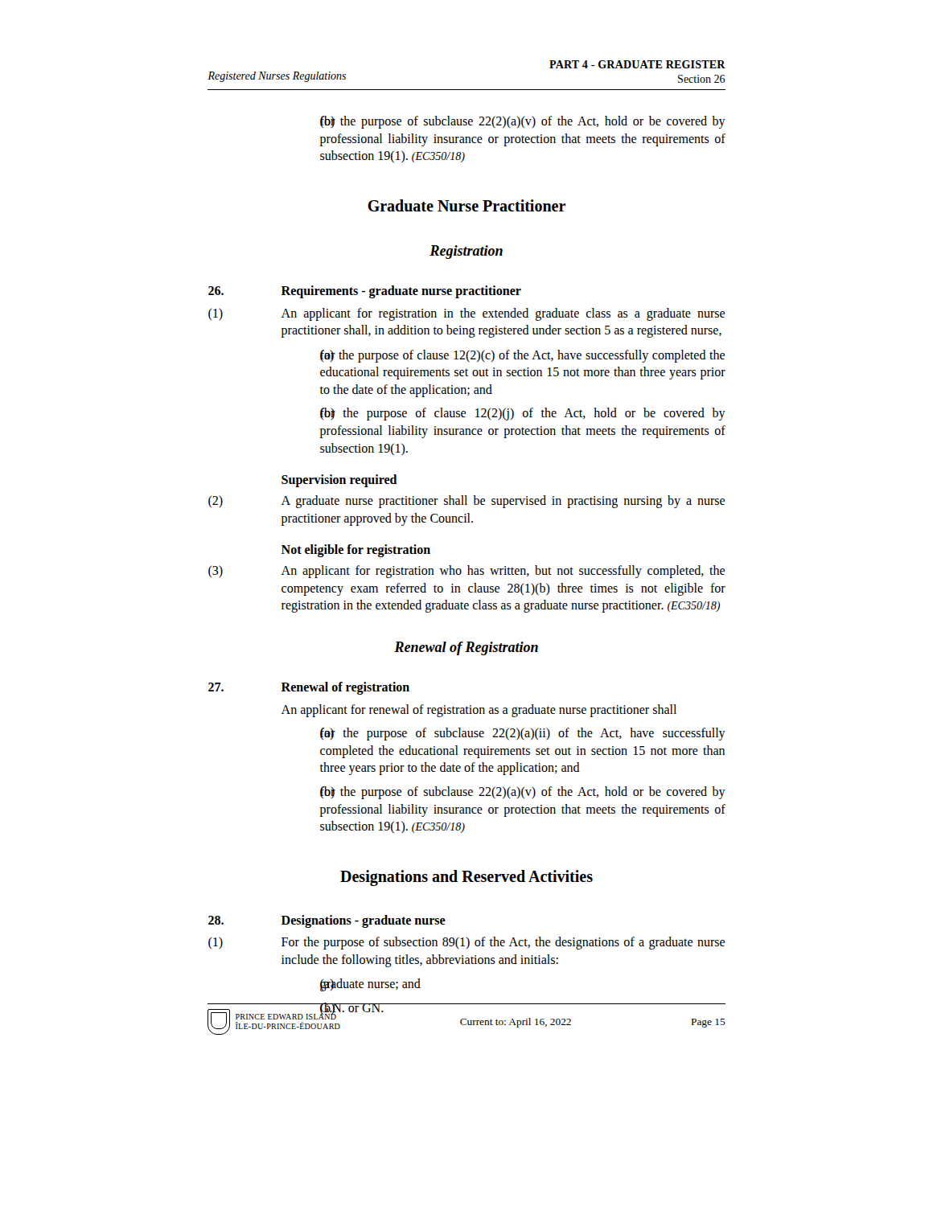Registered Nurses Regulations
PART 4 - GRADUATE REGISTER
Section 26
(b)
for the purpose of subclause 22(2)(a)(v) of the Act, hold or be covered by professional liability insurance or protection that meets the requirements of subsection 19(1). (EC350/18)
Graduate Nurse Practitioner
Registration
26.
Requirements - graduate nurse practitioner
(1)
An applicant for registration in the extended graduate class as a graduate nurse practitioner shall, in addition to being registered under section 5 as a registered nurse,
(a)
for the purpose of clause 12(2)(c) of the Act, have successfully completed the educational requirements set out in section 15 not more than three years prior to the date of the application; and
(b)
for the purpose of clause 12(2)(j) of the Act, hold or be covered by professional liability insurance or protection that meets the requirements of subsection 19(1).
Supervision required
(2)
A graduate nurse practitioner shall be supervised in practising nursing by a nurse practitioner approved by the Council.
Not eligible for registration
(3)
An applicant for registration who has written, but not successfully completed, the competency exam referred to in clause 28(1)(b) three times is not eligible for registration in the extended graduate class as a graduate nurse practitioner. (EC350/18)
Renewal of Registration
27.
Renewal of registration
An applicant for renewal of registration as a graduate nurse practitioner shall
(a)
for the purpose of subclause 22(2)(a)(ii) of the Act, have successfully completed the educational requirements set out in section 15 not more than three years prior to the date of the application; and
(b)
for the purpose of subclause 22(2)(a)(v) of the Act, hold or be covered by professional liability insurance or protection that meets the requirements of subsection 19(1). (EC350/18)
Designations and Reserved Activities
28.
Designations - graduate nurse
(1)
For the purpose of subsection 89(1) of the Act, the designations of a graduate nurse include the following titles, abbreviations and initials:
(a)
graduate nurse; and
(b)
G.N. or GN.
PRINCE EDWARD ISLAND
ÎLE-DU-PRINCE-ÉDOUARD
Current to: April 16, 2022
Page 15